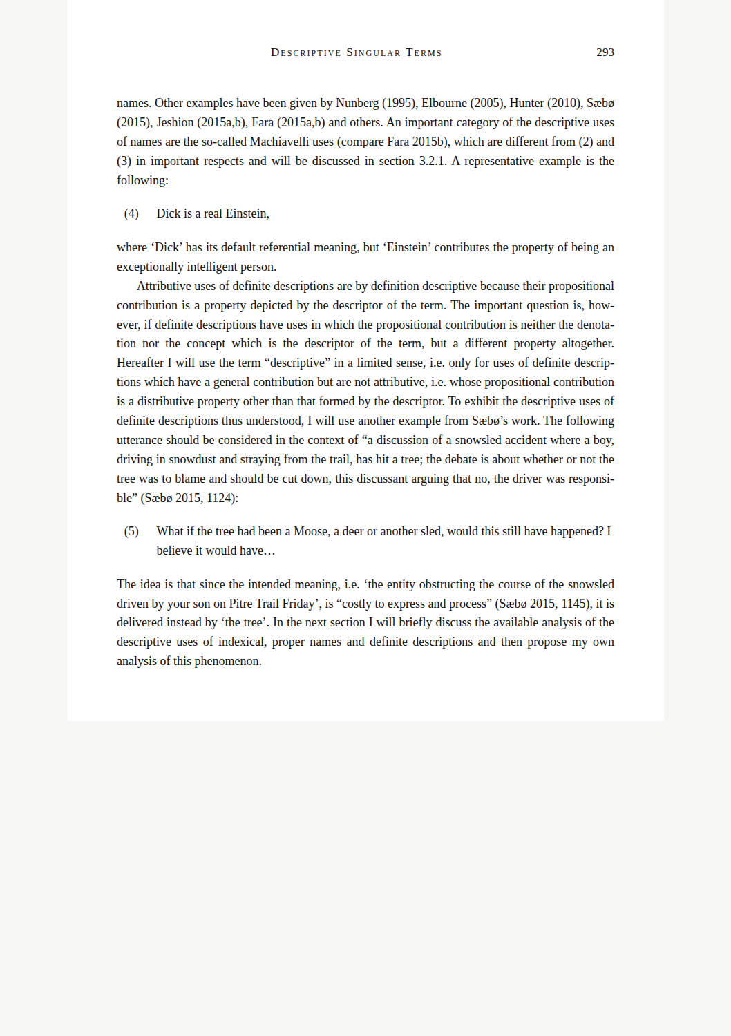Descriptive Singular Terms 293
names. Other examples have been given by Nunberg (1995), Elbourne (2005), Hunter (2010), Sæbø (2015), Jeshion (2015a,b), Fara (2015a,b) and others. An important category of the descriptive uses of names are the so-called Machiavelli uses (compare Fara 2015b), which are different from (2) and (3) in important respects and will be discussed in section 3.2.1. A representative example is the following:
(4) Dick is a real Einstein,
where ‘Dick’ has its default referential meaning, but ‘Einstein’ contributes the property of being an exceptionally intelligent person.
Attributive uses of definite descriptions are by definition descriptive because their propositional contribution is a property depicted by the descriptor of the term. The important question is, however, if definite descriptions have uses in which the propositional contribution is neither the denotation nor the concept which is the descriptor of the term, but a different property altogether. Hereafter I will use the term “descriptive” in a limited sense, i.e. only for uses of definite descriptions which have a general contribution but are not attributive, i.e. whose propositional contribution is a distributive property other than that formed by the descriptor. To exhibit the descriptive uses of definite descriptions thus understood, I will use another example from Sæbø’s work. The following utterance should be considered in the context of “a discussion of a snowsled accident where a boy, driving in snowdust and straying from the trail, has hit a tree; the debate is about whether or not the tree was to blame and should be cut down, this discussant arguing that no, the driver was responsible” (Sæbø 2015, 1124):
(5) What if the tree had been a Moose, a deer or another sled, would this still have happened? I believe it would have…
The idea is that since the intended meaning, i.e. ‘the entity obstructing the course of the snowsled driven by your son on Pitre Trail Friday’, is “costly to express and process” (Sæbø 2015, 1145), it is delivered instead by ‘the tree’. In the next section I will briefly discuss the available analysis of the descriptive uses of indexical, proper names and definite descriptions and then propose my own analysis of this phenomenon.